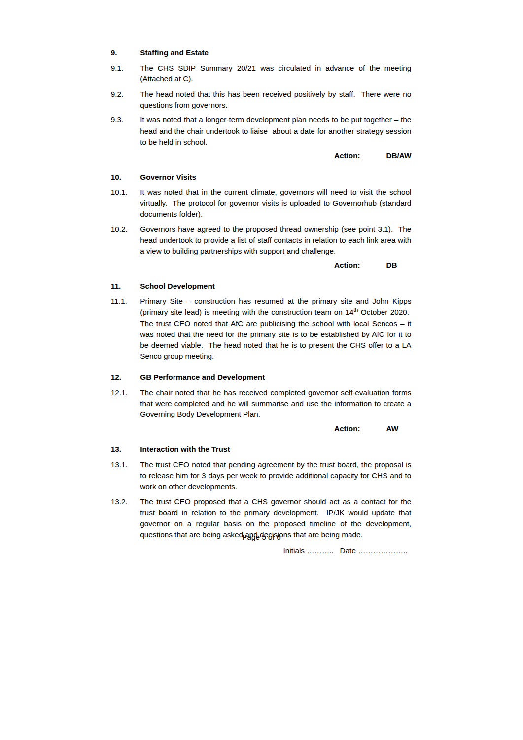9.
Staffing and Estate
9.1.
The CHS SDIP Summary 20/21 was circulated in advance of the meeting (Attached at C).
9.2.
The head noted that this has been received positively by staff. There were no questions from governors.
9.3.
It was noted that a longer-term development plan needs to be put together – the head and the chair undertook to liaise about a date for another strategy session to be held in school.
Action: DB/AW
10.
Governor Visits
10.1.
It was noted that in the current climate, governors will need to visit the school virtually. The protocol for governor visits is uploaded to Governorhub (standard documents folder).
10.2.
Governors have agreed to the proposed thread ownership (see point 3.1). The head undertook to provide a list of staff contacts in relation to each link area with a view to building partnerships with support and challenge.
Action: DB
11.
School Development
11.1.
Primary Site – construction has resumed at the primary site and John Kipps (primary site lead) is meeting with the construction team on 14th October 2020. The trust CEO noted that AfC are publicising the school with local Sencos – it was noted that the need for the primary site is to be established by AfC for it to be deemed viable. The head noted that he is to present the CHS offer to a LA Senco group meeting.
12.
GB Performance and Development
12.1.
The chair noted that he has received completed governor self-evaluation forms that were completed and he will summarise and use the information to create a Governing Body Development Plan.
Action: AW
13.
Interaction with the Trust
13.1.
The trust CEO noted that pending agreement by the trust board, the proposal is to release him for 3 days per week to provide additional capacity for CHS and to work on other developments.
13.2.
The trust CEO proposed that a CHS governor should act as a contact for the trust board in relation to the primary development. IP/JK would update that governor on a regular basis on the proposed timeline of the development, questions that are being asked and decisions that are being made.
Page 5 of 6
Initials ……….. Date ………………..